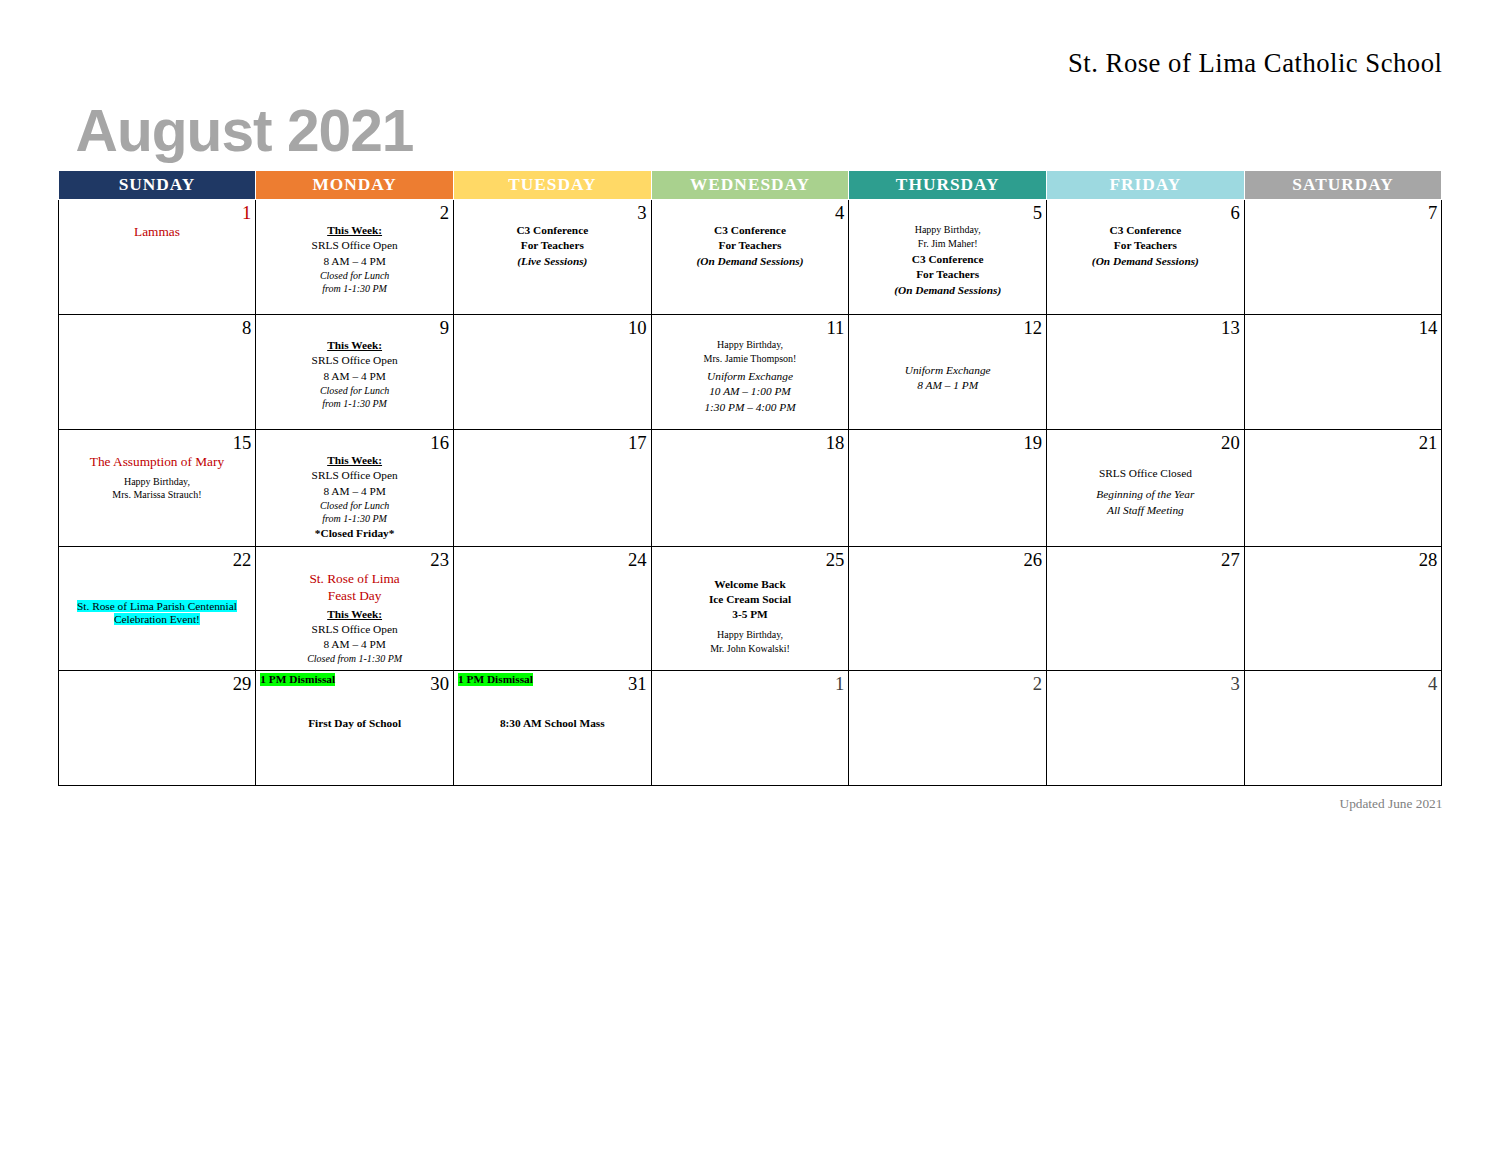St. Rose of Lima Catholic School
August 2021
| SUNDAY | MONDAY | TUESDAY | WEDNESDAY | THURSDAY | FRIDAY | SATURDAY |
| --- | --- | --- | --- | --- | --- | --- |
| 1 Lammas | 2 This Week: SRLS Office Open 8 AM – 4 PM Closed for Lunch from 1-1:30 PM | 3 C3 Conference For Teachers (Live Sessions) | 4 C3 Conference For Teachers (On Demand Sessions) | 5 Happy Birthday, Fr. Jim Maher! C3 Conference For Teachers (On Demand Sessions) | 6 C3 Conference For Teachers (On Demand Sessions) | 7 |
| 8 | 9 This Week: SRLS Office Open 8 AM – 4 PM Closed for Lunch from 1-1:30 PM | 10 | 11 Happy Birthday, Mrs. Jamie Thompson! Uniform Exchange 10 AM – 1:00 PM 1:30 PM – 4:00 PM | 12 Uniform Exchange 8 AM – 1 PM | 13 | 14 |
| 15 The Assumption of Mary Happy Birthday, Mrs. Marissa Strauch! | 16 This Week: SRLS Office Open 8 AM – 4 PM Closed for Lunch from 1-1:30 PM *Closed Friday* | 17 | 18 | 19 | 20 SRLS Office Closed Beginning of the Year All Staff Meeting | 21 |
| 22 St. Rose of Lima Parish Centennial Celebration Event! | 23 St. Rose of Lima Feast Day This Week: SRLS Office Open 8 AM – 4 PM Closed from 1-1:30 PM | 24 | 25 Welcome Back Ice Cream Social 3-5 PM Happy Birthday, Mr. John Kowalski! | 26 | 27 | 28 |
| 29 | 1 PM Dismissal 30 First Day of School | 1 PM Dismissal 31 8:30 AM School Mass | 1 | 2 | 3 | 4 |
Updated June 2021